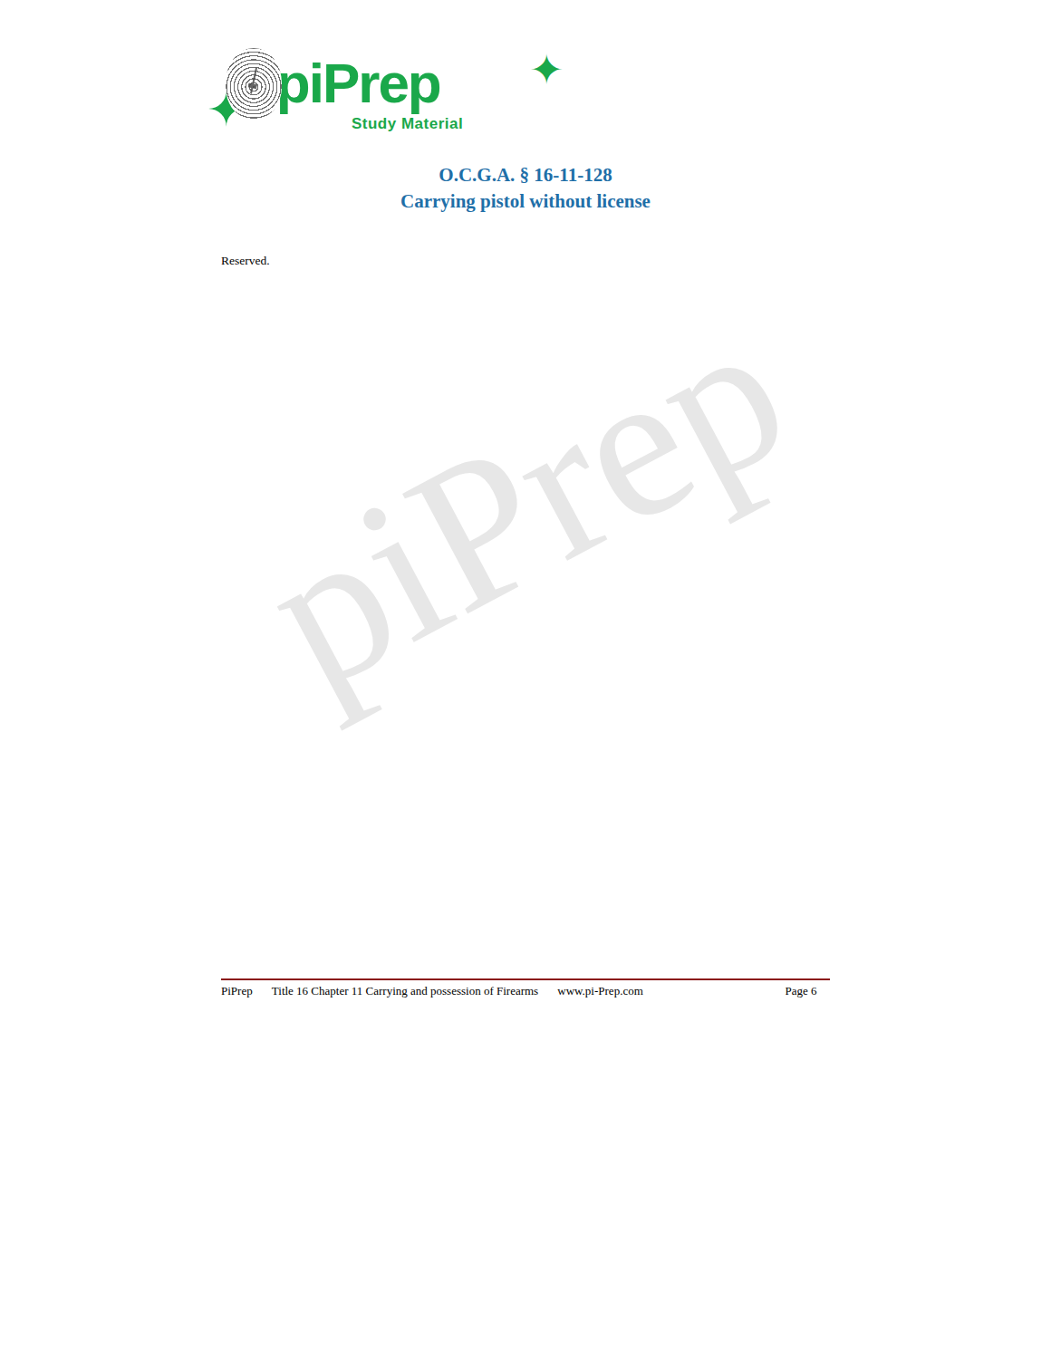piPrep
✦ ✦
piPrep
Study Material
O.C.G.A. § 16-11-128
Carrying pistol without license
Reserved.
PiPrep Title 16 Chapter 11 Carrying and possession of Firearms www.pi-Prep.com
Page 6